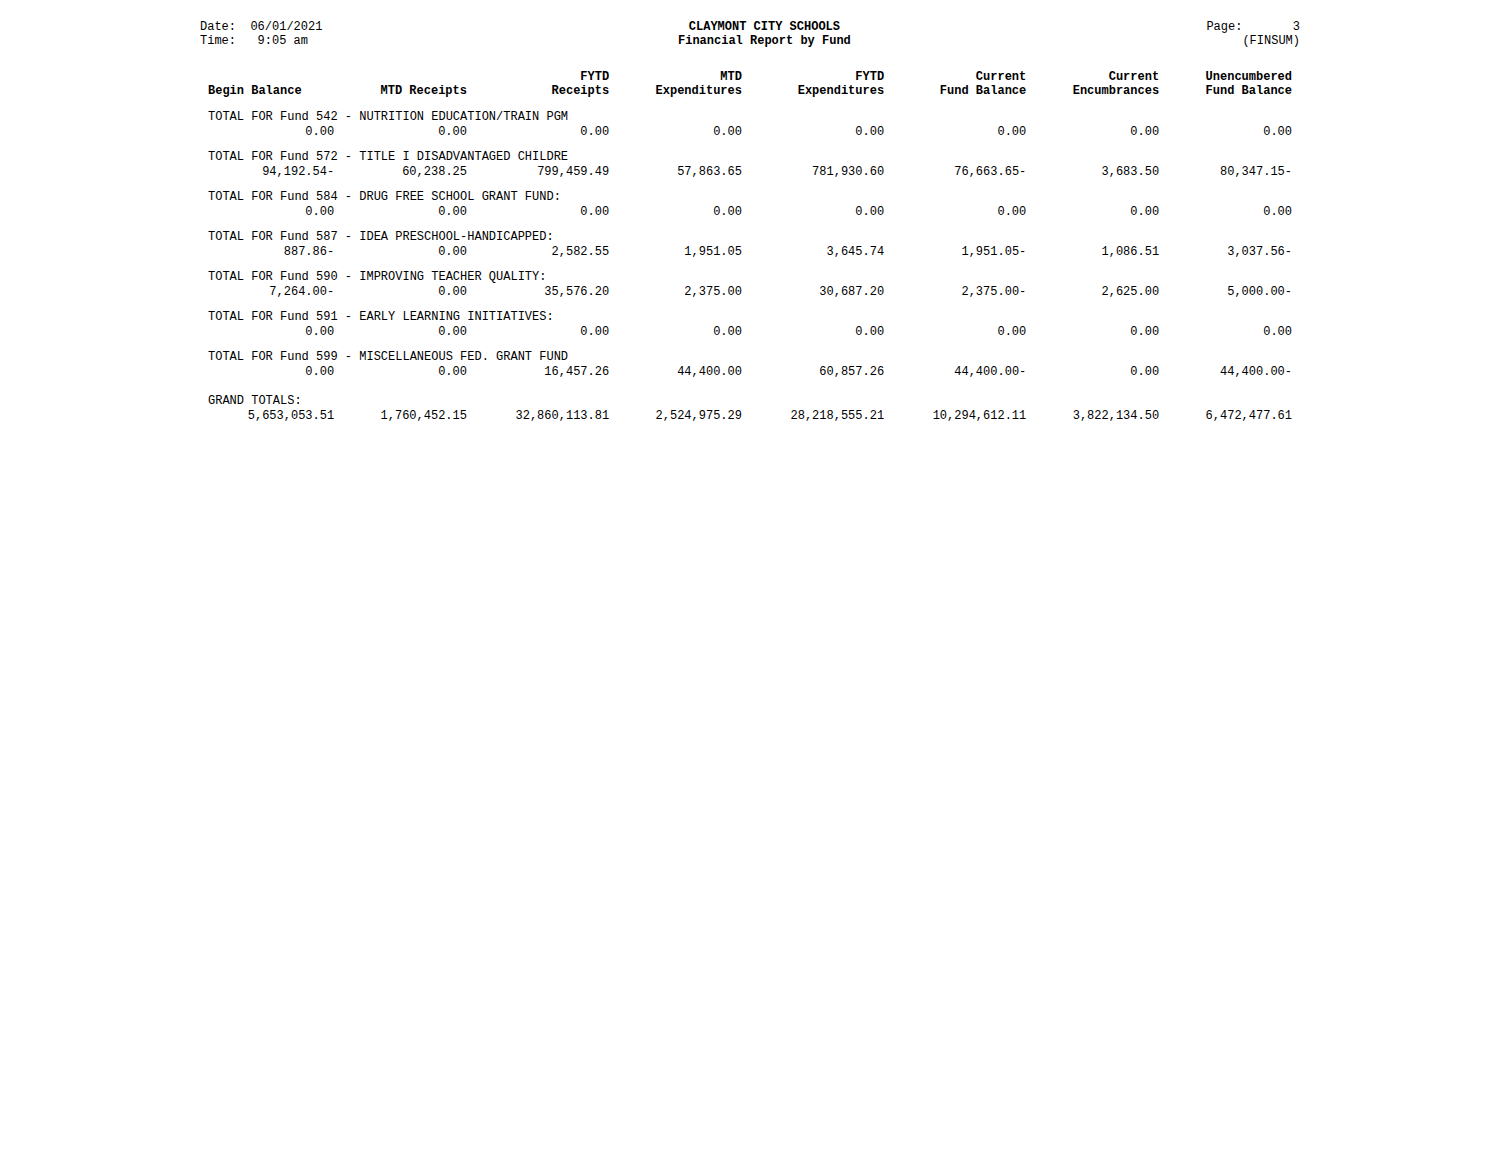Date: 06/01/2021
Time: 9:05 am
Page: 3
(FINSUM)
CLAYMONT CITY SCHOOLS
Financial Report by Fund
| Begin Balance | MTD Receipts | FYTD Receipts | MTD Expenditures | FYTD Expenditures | Current Fund Balance | Current Encumbrances | Unencumbered Fund Balance |
| --- | --- | --- | --- | --- | --- | --- | --- |
| TOTAL FOR Fund 542 - NUTRITION EDUCATION/TRAIN PGM |
| 0.00 | 0.00 | 0.00 | 0.00 | 0.00 | 0.00 | 0.00 | 0.00 |
| TOTAL FOR Fund 572 - TITLE I DISADVANTAGED CHILDRE |
| 94,192.54- | 60,238.25 | 799,459.49 | 57,863.65 | 781,930.60 | 76,663.65- | 3,683.50 | 80,347.15- |
| TOTAL FOR Fund 584 - DRUG FREE SCHOOL GRANT FUND: |
| 0.00 | 0.00 | 0.00 | 0.00 | 0.00 | 0.00 | 0.00 | 0.00 |
| TOTAL FOR Fund 587 - IDEA PRESCHOOL-HANDICAPPED: |
| 887.86- | 0.00 | 2,582.55 | 1,951.05 | 3,645.74 | 1,951.05- | 1,086.51 | 3,037.56- |
| TOTAL FOR Fund 590 - IMPROVING TEACHER QUALITY: |
| 7,264.00- | 0.00 | 35,576.20 | 2,375.00 | 30,687.20 | 2,375.00- | 2,625.00 | 5,000.00- |
| TOTAL FOR Fund 591 - EARLY LEARNING INITIATIVES: |
| 0.00 | 0.00 | 0.00 | 0.00 | 0.00 | 0.00 | 0.00 | 0.00 |
| TOTAL FOR Fund 599 - MISCELLANEOUS FED. GRANT FUND |
| 0.00 | 0.00 | 16,457.26 | 44,400.00 | 60,857.26 | 44,400.00- | 0.00 | 44,400.00- |
| GRAND TOTALS: |
| 5,653,053.51 | 1,760,452.15 | 32,860,113.81 | 2,524,975.29 | 28,218,555.21 | 10,294,612.11 | 3,822,134.50 | 6,472,477.61 |